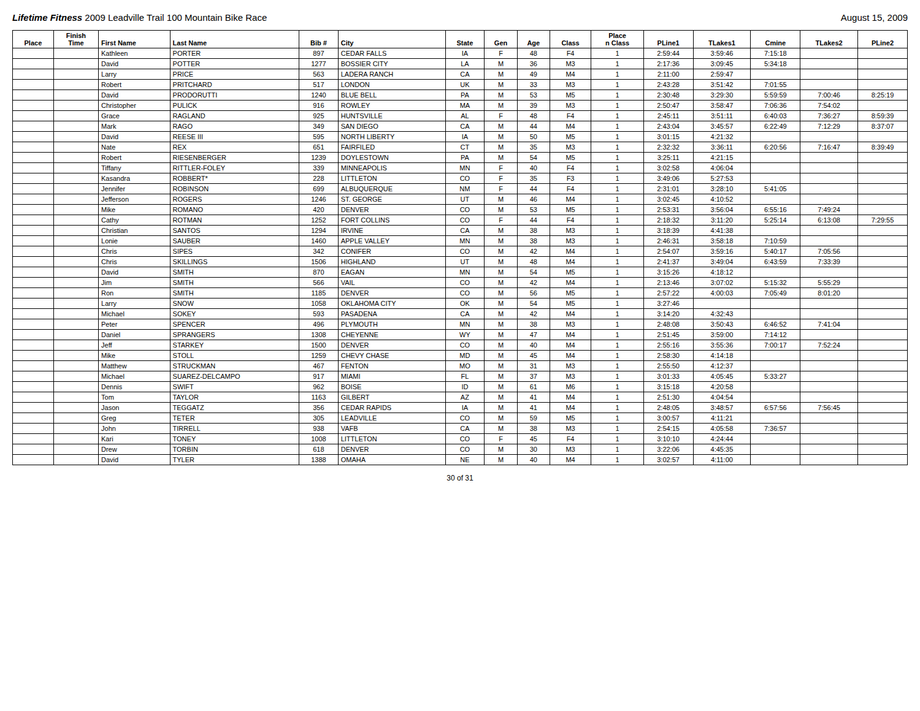Lifetime Fitness 2009 Leadville Trail 100 Mountain Bike Race
August 15, 2009
| Place | Finish Time | First Name | Last Name | Bib # | City | State | Gen | Age | Class | Place n Class | PLine1 | TLakes1 | Cmine | TLakes2 | PLine2 |
| --- | --- | --- | --- | --- | --- | --- | --- | --- | --- | --- | --- | --- | --- | --- | --- |
| | | Kathleen | PORTER | 897 | CEDAR FALLS | IA | F | 48 | F4 | 1 | 2:59:44 | 3:59:46 | 7:15:18 | | |
| | | David | POTTER | 1277 | BOSSIER CITY | LA | M | 36 | M3 | 1 | 2:17:36 | 3:09:45 | 5:34:18 | | |
| | | Larry | PRICE | 563 | LADERA RANCH | CA | M | 49 | M4 | 1 | 2:11:00 | 2:59:47 | | | |
| | | Robert | PRITCHARD | 517 | LONDON | UK | M | 33 | M3 | 1 | 2:43:28 | 3:51:42 | 7:01:55 | | |
| | | David | PRODORUTTI | 1240 | BLUE BELL | PA | M | 53 | M5 | 1 | 2:30:48 | 3:29:30 | 5:59:59 | 7:00:46 | 8:25:19 |
| | | Christopher | PULICK | 916 | ROWLEY | MA | M | 39 | M3 | 1 | 2:50:47 | 3:58:47 | 7:06:36 | 7:54:02 | |
| | | Grace | RAGLAND | 925 | HUNTSVILLE | AL | F | 48 | F4 | 1 | 2:45:11 | 3:51:11 | 6:40:03 | 7:36:27 | 8:59:39 |
| | | Mark | RAGO | 349 | SAN DIEGO | CA | M | 44 | M4 | 1 | 2:43:04 | 3:45:57 | 6:22:49 | 7:12:29 | 8:37:07 |
| | | David | REESE III | 595 | NORTH LIBERTY | IA | M | 50 | M5 | 1 | 3:01:15 | 4:21:32 | | | |
| | | Nate | REX | 651 | FAIRFILED | CT | M | 35 | M3 | 1 | 2:32:32 | 3:36:11 | 6:20:56 | 7:16:47 | 8:39:49 |
| | | Robert | RIESENBERGER | 1239 | DOYLESTOWN | PA | M | 54 | M5 | 1 | 3:25:11 | 4:21:15 | | | |
| | | Tiffany | RITTLER-FOLEY | 339 | MINNEAPOLIS | MN | F | 40 | F4 | 1 | 3:02:58 | 4:06:04 | | | |
| | | Kasandra | ROBBERT* | 228 | LITTLETON | CO | F | 35 | F3 | 1 | 3:49:06 | 5:27:53 | | | |
| | | Jennifer | ROBINSON | 699 | ALBUQUERQUE | NM | F | 44 | F4 | 1 | 2:31:01 | 3:28:10 | 5:41:05 | | |
| | | Jefferson | ROGERS | 1246 | ST. GEORGE | UT | M | 46 | M4 | 1 | 3:02:45 | 4:10:52 | | | |
| | | Mike | ROMANO | 420 | DENVER | CO | M | 53 | M5 | 1 | 2:53:31 | 3:56:04 | 6:55:16 | 7:49:24 | |
| | | Cathy | ROTMAN | 1252 | FORT COLLINS | CO | F | 44 | F4 | 1 | 2:18:32 | 3:11:20 | 5:25:14 | 6:13:08 | 7:29:55 |
| | | Christian | SANTOS | 1294 | IRVINE | CA | M | 38 | M3 | 1 | 3:18:39 | 4:41:38 | | | |
| | | Lonie | SAUBER | 1460 | APPLE VALLEY | MN | M | 38 | M3 | 1 | 2:46:31 | 3:58:18 | 7:10:59 | | |
| | | Chris | SIPES | 342 | CONIFER | CO | M | 42 | M4 | 1 | 2:54:07 | 3:59:16 | 5:40:17 | 7:05:56 | |
| | | Chris | SKILLINGS | 1506 | HIGHLAND | UT | M | 48 | M4 | 1 | 2:41:37 | 3:49:04 | 6:43:59 | 7:33:39 | |
| | | David | SMITH | 870 | EAGAN | MN | M | 54 | M5 | 1 | 3:15:26 | 4:18:12 | | | |
| | | Jim | SMITH | 566 | VAIL | CO | M | 42 | M4 | 1 | 2:13:46 | 3:07:02 | 5:15:32 | 5:55:29 | |
| | | Ron | SMITH | 1185 | DENVER | CO | M | 56 | M5 | 1 | 2:57:22 | 4:00:03 | 7:05:49 | 8:01:20 | |
| | | Larry | SNOW | 1058 | OKLAHOMA CITY | OK | M | 54 | M5 | 1 | 3:27:46 | | | | |
| | | Michael | SOKEY | 593 | PASADENA | CA | M | 42 | M4 | 1 | 3:14:20 | 4:32:43 | | | |
| | | Peter | SPENCER | 496 | PLYMOUTH | MN | M | 38 | M3 | 1 | 2:48:08 | 3:50:43 | 6:46:52 | 7:41:04 | |
| | | Daniel | SPRANGERS | 1308 | CHEYENNE | WY | M | 47 | M4 | 1 | 2:51:45 | 3:59:00 | 7:14:12 | | |
| | | Jeff | STARKEY | 1500 | DENVER | CO | M | 40 | M4 | 1 | 2:55:16 | 3:55:36 | 7:00:17 | 7:52:24 | |
| | | Mike | STOLL | 1259 | CHEVY CHASE | MD | M | 45 | M4 | 1 | 2:58:30 | 4:14:18 | | | |
| | | Matthew | STRUCKMAN | 467 | FENTON | MO | M | 31 | M3 | 1 | 2:55:50 | 4:12:37 | | | |
| | | Michael | SUAREZ-DELCAMPO | 917 | MIAMI | FL | M | 37 | M3 | 1 | 3:01:33 | 4:05:45 | 5:33:27 | | |
| | | Dennis | SWIFT | 962 | BOISE | ID | M | 61 | M6 | 1 | 3:15:18 | 4:20:58 | | | |
| | | Tom | TAYLOR | 1163 | GILBERT | AZ | M | 41 | M4 | 1 | 2:51:30 | 4:04:54 | | | |
| | | Jason | TEGGATZ | 356 | CEDAR RAPIDS | IA | M | 41 | M4 | 1 | 2:48:05 | 3:48:57 | 6:57:56 | 7:56:45 | |
| | | Greg | TETER | 305 | LEADVILLE | CO | M | 59 | M5 | 1 | 3:00:57 | 4:11:21 | | | |
| | | John | TIRRELL | 938 | VAFB | CA | M | 38 | M3 | 1 | 2:54:15 | 4:05:58 | 7:36:57 | | |
| | | Kari | TONEY | 1008 | LITTLETON | CO | F | 45 | F4 | 1 | 3:10:10 | 4:24:44 | | | |
| | | Drew | TORBIN | 618 | DENVER | CO | M | 30 | M3 | 1 | 3:22:06 | 4:45:35 | | | |
| | | David | TYLER | 1388 | OMAHA | NE | M | 40 | M4 | 1 | 3:02:57 | 4:11:00 | | | |
30 of 31